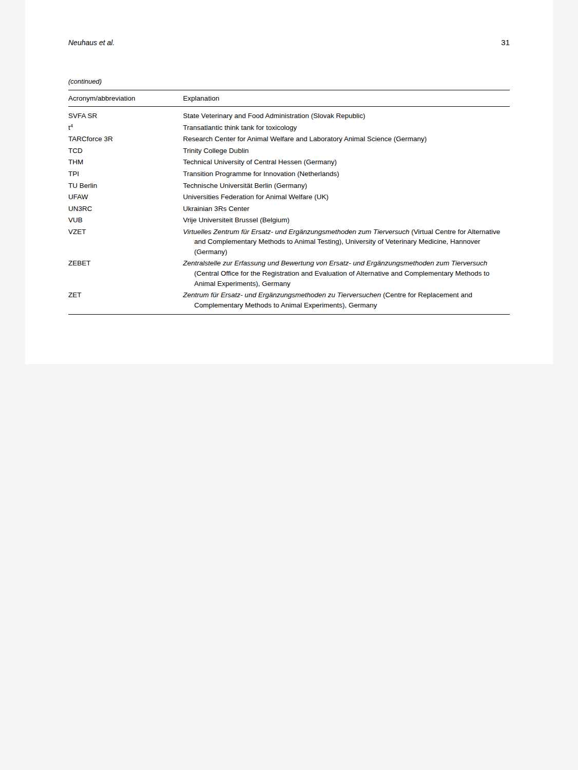Neuhaus et al.
31
(continued)
| Acronym/abbreviation | Explanation |
| --- | --- |
| SVFA SR | State Veterinary and Food Administration (Slovak Republic) |
| t 4 | Transatlantic think tank for toxicology |
| TARCforce 3R | Research Center for Animal Welfare and Laboratory Animal Science (Germany) |
| TCD | Trinity College Dublin |
| THM | Technical University of Central Hessen (Germany) |
| TPI | Transition Programme for Innovation (Netherlands) |
| TU Berlin | Technische Universität Berlin (Germany) |
| UFAW | Universities Federation for Animal Welfare (UK) |
| UN3RC | Ukrainian 3Rs Center |
| VUB | Vrije Universiteit Brussel (Belgium) |
| VZET | Virtuelles Zentrum für Ersatz- und Ergänzungsmethoden zum Tierversuch (Virtual Centre for Alternative and Complementary Methods to Animal Testing), University of Veterinary Medicine, Hannover (Germany) |
| ZEBET | Zentralstelle zur Erfassung und Bewertung von Ersatz- und Ergänzungsmethoden zum Tierversuch (Central Office for the Registration and Evaluation of Alternative and Complementary Methods to Animal Experiments), Germany |
| ZET | Zentrum für Ersatz- und Ergänzungsmethoden zu Tierversuchen (Centre for Replacement and Complementary Methods to Animal Experiments), Germany |